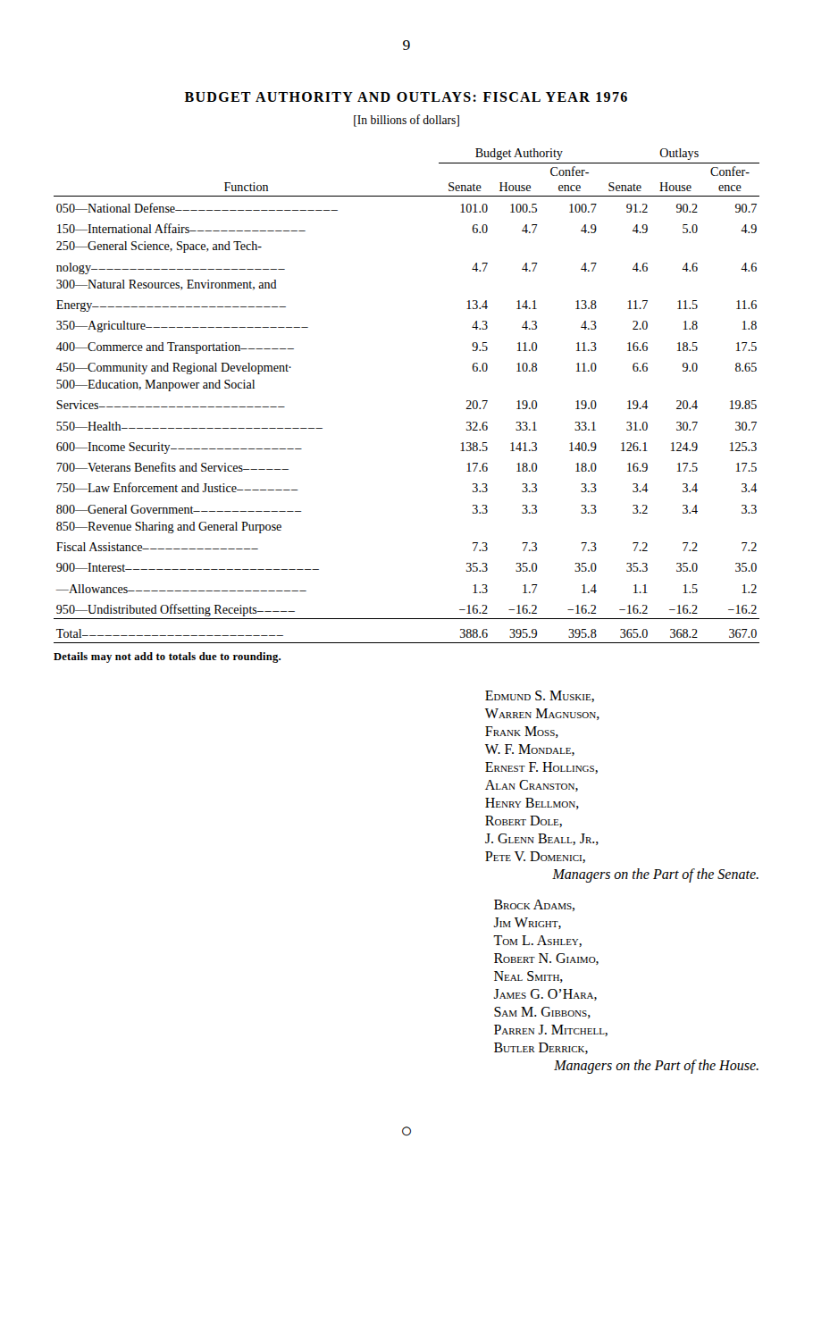9
BUDGET AUTHORITY AND OUTLAYS: FISCAL YEAR 1976
[In billions of dollars]
| | Budget Authority | Outlays |
| --- | --- | --- |
| Function | Senate | House | Confer‑ ence | Senate | House | Confer‑ ence |
| 050—National Defense _____________________ | 101.0 | 100.5 | 100.7 | 91.2 | 90.2 | 90.7 |
| 150—International Affairs _______________ | 6.0 | 4.7 | 4.9 | 4.9 | 5.0 | 4.9 |
| 250—General Science, Space, and Tech‑ | | | | | | |
| nology _________________________ | 4.7 | 4.7 | 4.7 | 4.6 | 4.6 | 4.6 |
| 300—Natural Resources, Environment, and | | | | | | |
| Energy _________________________ | 13.4 | 14.1 | 13.8 | 11.7 | 11.5 | 11.6 |
| 350—Agriculture _____________________ | 4.3 | 4.3 | 4.3 | 2.0 | 1.8 | 1.8 |
| 400—Commerce and Transportation _______ | 9.5 | 11.0 | 11.3 | 16.6 | 18.5 | 17.5 |
| 450—Community and Regional Development . | 6.0 | 10.8 | 11.0 | 6.6 | 9.0 | 8.65 |
| 500—Education, Manpower and Social | | | | | | |
| Services ________________________ | 20.7 | 19.0 | 19.0 | 19.4 | 20.4 | 19.85 |
| 550—Health __________________________ | 32.6 | 33.1 | 33.1 | 31.0 | 30.7 | 30.7 |
| 600—Income Security _________________ | 138.5 | 141.3 | 140.9 | 126.1 | 124.9 | 125.3 |
| 700—Veterans Benefits and Services ______ | 17.6 | 18.0 | 18.0 | 16.9 | 17.5 | 17.5 |
| 750—Law Enforcement and Justice ________ | 3.3 | 3.3 | 3.3 | 3.4 | 3.4 | 3.4 |
| 800—General Government ______________ | 3.3 | 3.3 | 3.3 | 3.2 | 3.4 | 3.3 |
| 850—Revenue Sharing and General Purpose | | | | | | |
| Fiscal Assistance _______________ | 7.3 | 7.3 | 7.3 | 7.2 | 7.2 | 7.2 |
| 900—Interest _________________________ | 35.3 | 35.0 | 35.0 | 35.3 | 35.0 | 35.0 |
| —Allowances _______________________ | 1.3 | 1.7 | 1.4 | 1.1 | 1.5 | 1.2 |
| 950—Undistributed Offsetting Receipts _____ | −16.2 | −16.2 | −16.2 | −16.2 | −16.2 | −16.2 |
| Total __________________________ | 388.6 | 395.9 | 395.8 | 365.0 | 368.2 | 367.0 |
Details may not add to totals due to rounding.
Edmund S. Muskie,
Warren Magnuson,
Frank Moss,
W. F. Mondale,
Ernest F. Hollings,
Alan Cranston,
Henry Bellmon,
Robert Dole,
J. Glenn Beall, Jr.,
Pete V. Domenici,
Managers on the Part of the Senate.
Brock Adams,
Jim Wright,
Tom L. Ashley,
Robert N. Giaimo,
Neal Smith,
James G. O’Hara,
Sam M. Gibbons,
Parren J. Mitchell,
Butler Derrick,
Managers on the Part of the House.
○